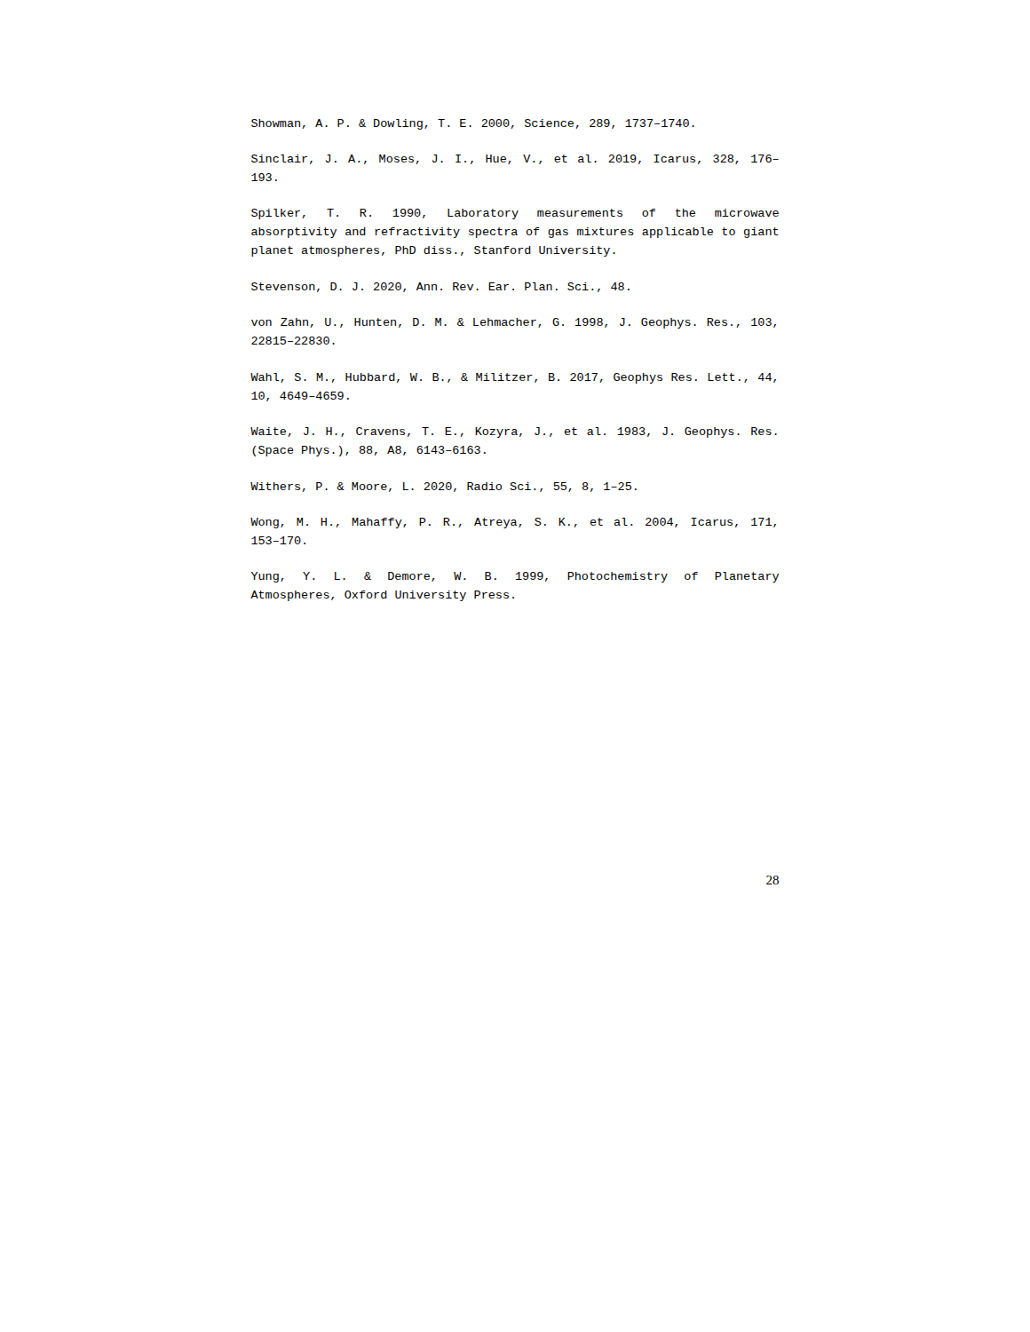Showman, A. P. & Dowling, T. E. 2000, Science, 289, 1737–1740.
Sinclair, J. A., Moses, J. I., Hue, V., et al. 2019, Icarus, 328, 176–193.
Spilker, T. R. 1990, Laboratory measurements of the microwave absorptivity and refractivity spectra of gas mixtures applicable to giant planet atmospheres, PhD diss., Stanford University.
Stevenson, D. J. 2020, Ann. Rev. Ear. Plan. Sci., 48.
von Zahn, U., Hunten, D. M. & Lehmacher, G. 1998, J. Geophys. Res., 103, 22815–22830.
Wahl, S. M., Hubbard, W. B., & Militzer, B. 2017, Geophys Res. Lett., 44, 10, 4649–4659.
Waite, J. H., Cravens, T. E., Kozyra, J., et al. 1983, J. Geophys. Res. (Space Phys.), 88, A8, 6143–6163.
Withers, P. & Moore, L. 2020, Radio Sci., 55, 8, 1–25.
Wong, M. H., Mahaffy, P. R., Atreya, S. K., et al. 2004, Icarus, 171, 153–170.
Yung, Y. L. & Demore, W. B. 1999, Photochemistry of Planetary Atmospheres, Oxford University Press.
28